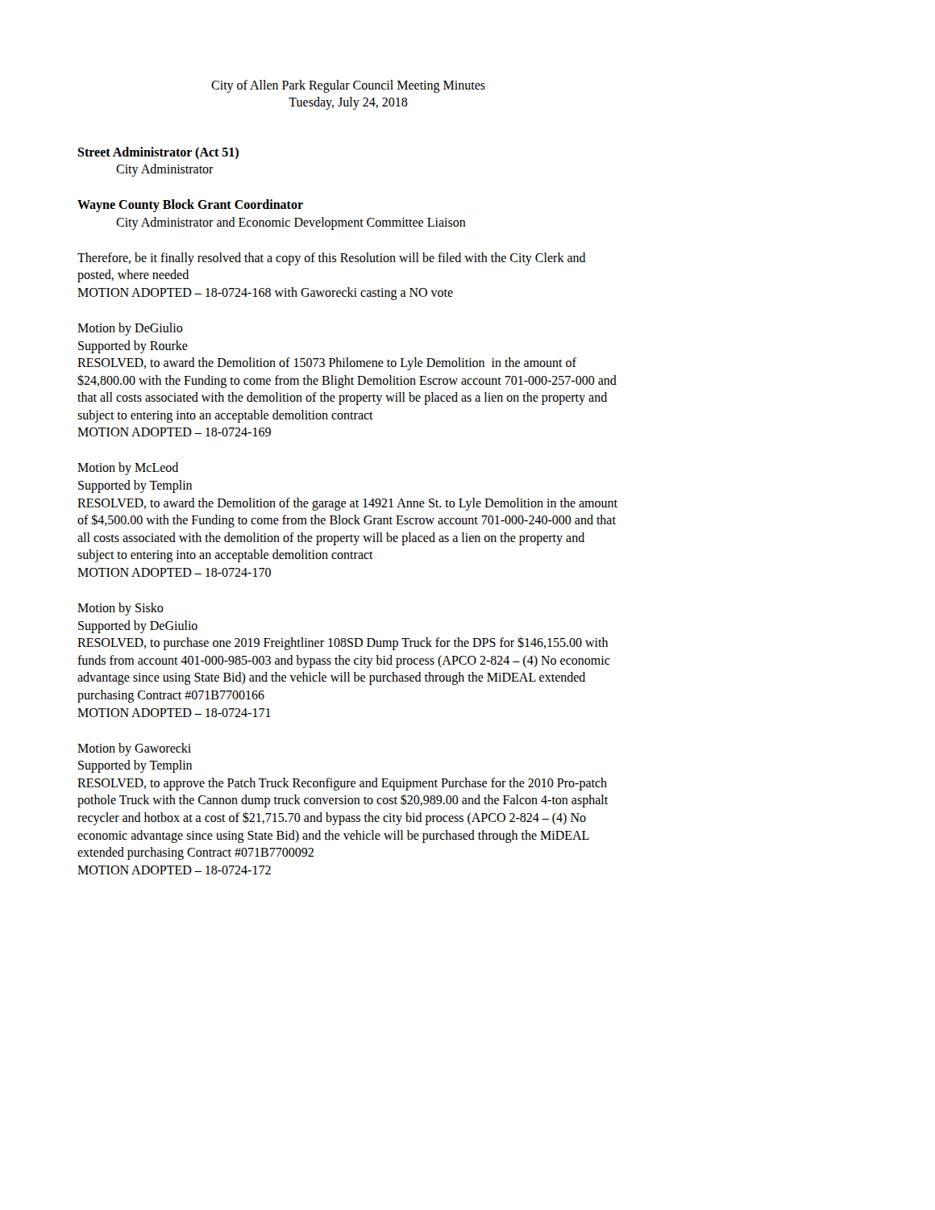City of Allen Park Regular Council Meeting Minutes
Tuesday, July 24, 2018
Street Administrator (Act 51)
City Administrator
Wayne County Block Grant Coordinator
City Administrator and Economic Development Committee Liaison
Therefore, be it finally resolved that a copy of this Resolution will be filed with the City Clerk and posted, where needed
MOTION ADOPTED – 18-0724-168 with Gaworecki casting a NO vote
Motion by DeGiulio
Supported by Rourke
RESOLVED, to award the Demolition of 15073 Philomene to Lyle Demolition in the amount of $24,800.00 with the Funding to come from the Blight Demolition Escrow account 701-000-257-000 and that all costs associated with the demolition of the property will be placed as a lien on the property and subject to entering into an acceptable demolition contract
MOTION ADOPTED – 18-0724-169
Motion by McLeod
Supported by Templin
RESOLVED, to award the Demolition of the garage at 14921 Anne St. to Lyle Demolition in the amount of $4,500.00 with the Funding to come from the Block Grant Escrow account 701-000-240-000 and that all costs associated with the demolition of the property will be placed as a lien on the property and subject to entering into an acceptable demolition contract
MOTION ADOPTED – 18-0724-170
Motion by Sisko
Supported by DeGiulio
RESOLVED, to purchase one 2019 Freightliner 108SD Dump Truck for the DPS for $146,155.00 with funds from account 401-000-985-003 and bypass the city bid process (APCO 2-824 – (4) No economic advantage since using State Bid) and the vehicle will be purchased through the MiDEAL extended purchasing Contract #071B7700166
MOTION ADOPTED – 18-0724-171
Motion by Gaworecki
Supported by Templin
RESOLVED, to approve the Patch Truck Reconfigure and Equipment Purchase for the 2010 Pro-patch pothole Truck with the Cannon dump truck conversion to cost $20,989.00 and the Falcon 4-ton asphalt recycler and hotbox at a cost of $21,715.70 and bypass the city bid process (APCO 2-824 – (4) No economic advantage since using State Bid) and the vehicle will be purchased through the MiDEAL extended purchasing Contract #071B7700092
MOTION ADOPTED – 18-0724-172